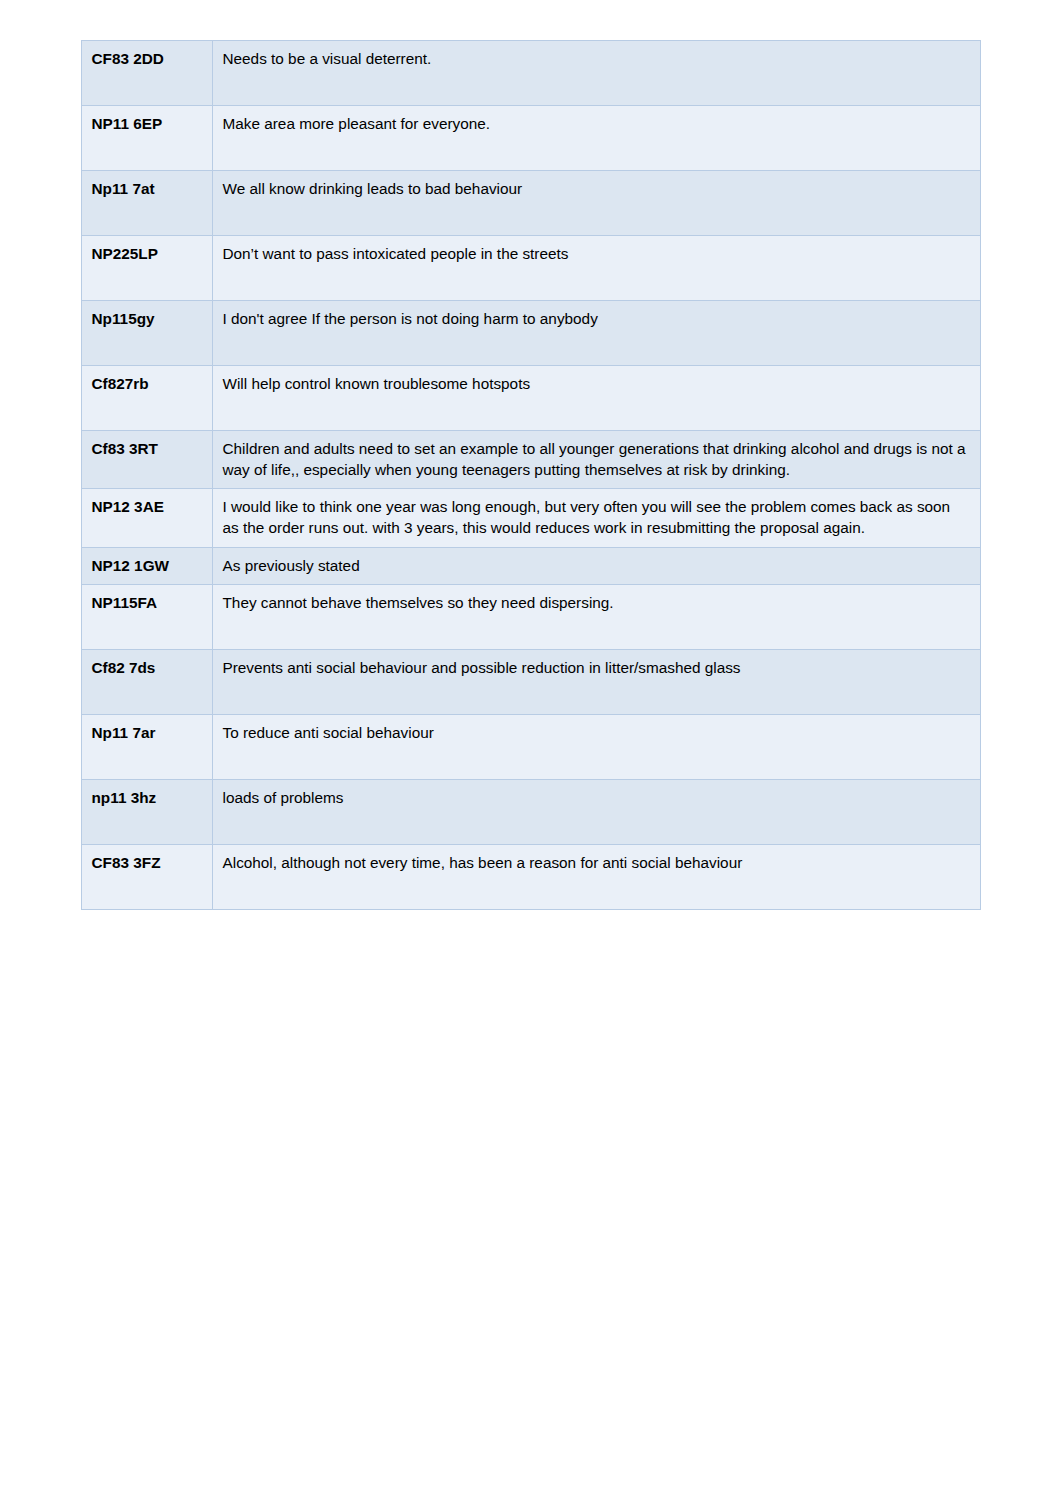| CF83 2DD | Needs to be a visual deterrent. |
| NP11 6EP | Make area more pleasant for everyone. |
| Np11 7at | We all know drinking leads to bad behaviour |
| NP225LP | Don’t want to pass intoxicated people in the streets |
| Np115gy | I don't agree If the person is not doing harm to anybody |
| Cf827rb | Will help control known troublesome hotspots |
| Cf83 3RT | Children and adults need to set an example to all younger generations that drinking alcohol and drugs is not a way of life,, especially when young teenagers putting themselves at risk by drinking. |
| NP12 3AE | I would like to think one year was long enough, but very often you will see the problem comes back as soon as the order runs out. with 3 years, this would reduces work in resubmitting the proposal again. |
| NP12 1GW | As previously stated |
| NP115FA | They cannot behave themselves so they need dispersing. |
| Cf82 7ds | Prevents anti social behaviour and possible reduction in litter/smashed glass |
| Np11 7ar | To reduce anti social behaviour |
| np11 3hz | loads of problems |
| CF83 3FZ | Alcohol, although not every time, has been a reason for anti social behaviour |